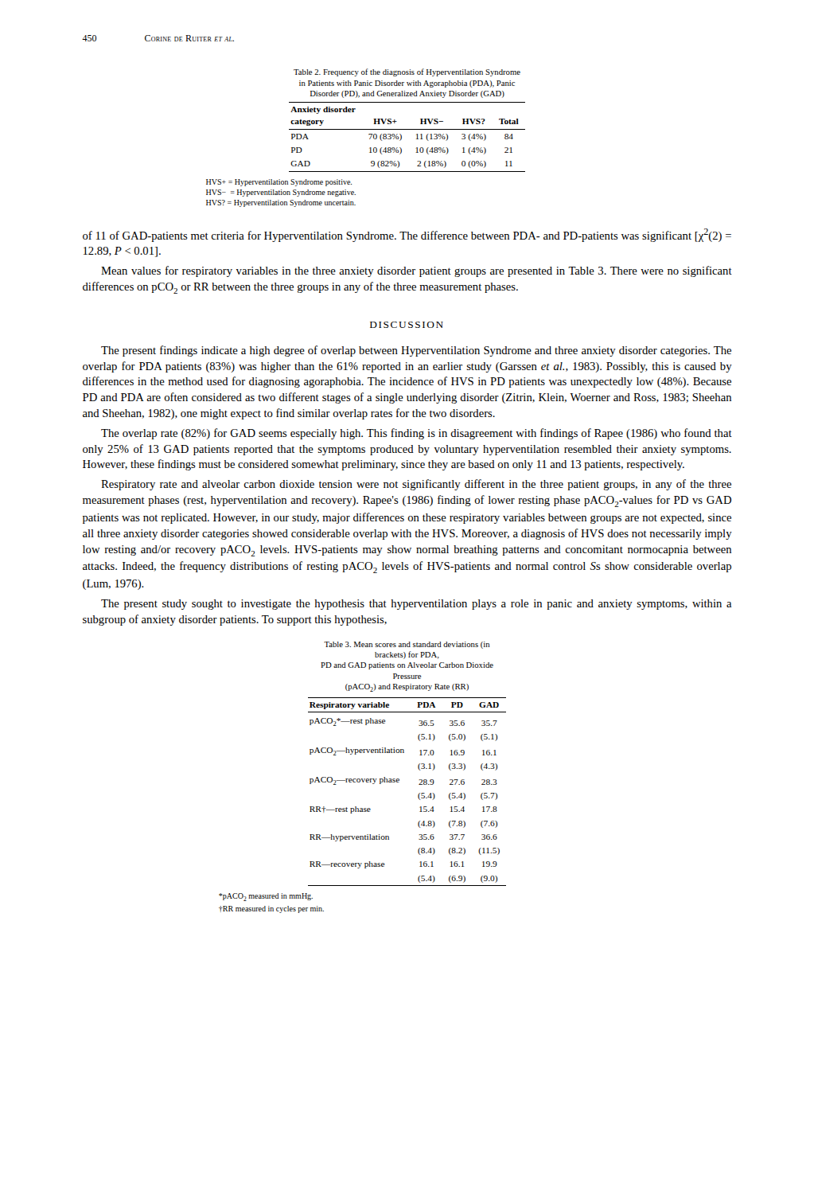450 Corine de Ruiter et al.
Table 2. Frequency of the diagnosis of Hyperventilation Syndrome in Patients with Panic Disorder with Agoraphobia (PDA), Panic Disorder (PD), and Generalized Anxiety Disorder (GAD)
| Anxiety disorder category | HVS+ | HVS− | HVS? | Total |
| --- | --- | --- | --- | --- |
| PDA | 70 (83%) | 11 (13%) | 3 (4%) | 84 |
| PD | 10 (48%) | 10 (48%) | 1 (4%) | 21 |
| GAD | 9 (82%) | 2 (18%) | 0 (0%) | 11 |
HVS+ = Hyperventilation Syndrome positive.
HVS− = Hyperventilation Syndrome negative.
HVS? = Hyperventilation Syndrome uncertain.
of 11 of GAD-patients met criteria for Hyperventilation Syndrome. The difference between PDA- and PD-patients was significant [χ2(2) = 12.89, P < 0.01].
Mean values for respiratory variables in the three anxiety disorder patient groups are presented in Table 3. There were no significant differences on pCO2 or RR between the three groups in any of the three measurement phases.
DISCUSSION
The present findings indicate a high degree of overlap between Hyperventilation Syndrome and three anxiety disorder categories. The overlap for PDA patients (83%) was higher than the 61% reported in an earlier study (Garssen et al., 1983). Possibly, this is caused by differences in the method used for diagnosing agoraphobia. The incidence of HVS in PD patients was unexpectedly low (48%). Because PD and PDA are often considered as two different stages of a single underlying disorder (Zitrin, Klein, Woerner and Ross, 1983; Sheehan and Sheehan, 1982), one might expect to find similar overlap rates for the two disorders.
The overlap rate (82%) for GAD seems especially high. This finding is in disagreement with findings of Rapee (1986) who found that only 25% of 13 GAD patients reported that the symptoms produced by voluntary hyperventilation resembled their anxiety symptoms. However, these findings must be considered somewhat preliminary, since they are based on only 11 and 13 patients, respectively.
Respiratory rate and alveolar carbon dioxide tension were not significantly different in the three patient groups, in any of the three measurement phases (rest, hyperventilation and recovery). Rapee's (1986) finding of lower resting phase pACO2-values for PD vs GAD patients was not replicated. However, in our study, major differences on these respiratory variables between groups are not expected, since all three anxiety disorder categories showed considerable overlap with the HVS. Moreover, a diagnosis of HVS does not necessarily imply low resting and/or recovery pACO2 levels. HVS-patients may show normal breathing patterns and concomitant normocapnia between attacks. Indeed, the frequency distributions of resting pACO2 levels of HVS-patients and normal control Ss show considerable overlap (Lum, 1976).
The present study sought to investigate the hypothesis that hyperventilation plays a role in panic and anxiety symptoms, within a subgroup of anxiety disorder patients. To support this hypothesis,
Table 3. Mean scores and standard deviations (in brackets) for PDA, PD and GAD patients on Alveolar Carbon Dioxide Pressure (pACO 2 ) and Respiratory Rate (RR)
| Respiratory variable | PDA | PD | GAD |
| --- | --- | --- | --- |
| pACO 2 *—rest phase | 36.5 | 35.6 | 35.7 |
| | (5.1) | (5.0) | (5.1) |
| pACO 2 —hyperventilation | 17.0 | 16.9 | 16.1 |
| | (3.1) | (3.3) | (4.3) |
| pACO 2 —recovery phase | 28.9 | 27.6 | 28.3 |
| | (5.4) | (5.4) | (5.7) |
| RR†—rest phase | 15.4 | 15.4 | 17.8 |
| | (4.8) | (7.8) | (7.6) |
| RR—hyperventilation | 35.6 | 37.7 | 36.6 |
| | (8.4) | (8.2) | (11.5) |
| RR—recovery phase | 16.1 | 16.1 | 19.9 |
| | (5.4) | (6.9) | (9.0) |
*pACO2 measured in mmHg.
†RR measured in cycles per min.